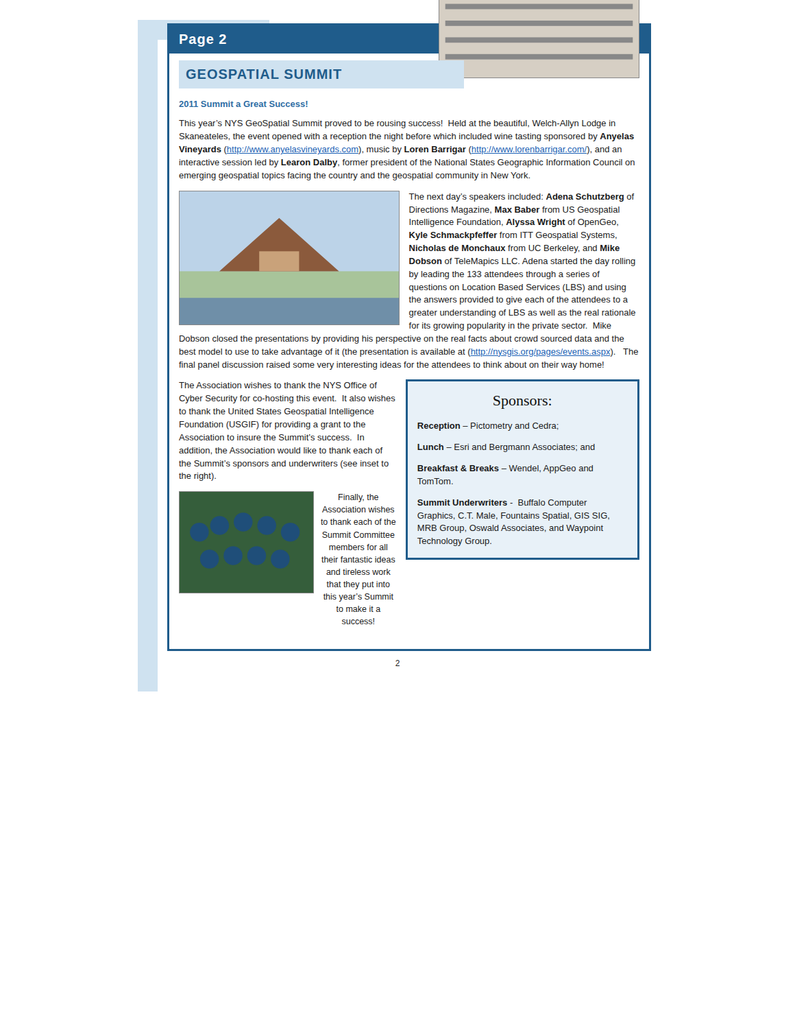Page 2
GEOSPATIAL SUMMIT
2011 Summit a Great Success!
This year’s NYS GeoSpatial Summit proved to be rousing success! Held at the beautiful, Welch-Allyn Lodge in Skaneateles, the event opened with a reception the night before which included wine tasting sponsored by Anyelas Vineyards (http://www.anyelasvineyards.com), music by Loren Barrigar (http://www.lorenbarrigar.com/), and an interactive session led by Learon Dalby, former president of the National States Geographic Information Council on emerging geospatial topics facing the country and the geospatial community in New York.
The next day’s speakers included: Adena Schutzberg of Directions Magazine, Max Baber from US Geospatial Intelligence Foundation, Alyssa Wright of OpenGeo, Kyle Schmackpfeffer from ITT Geospatial Systems, Nicholas de Monchaux from UC Berkeley, and Mike Dobson of TeleMapics LLC. Adena started the day rolling by leading the 133 attendees through a series of questions on Location Based Services (LBS) and using the answers provided to give each of the attendees to a greater understanding of LBS as well as the real rationale for its growing popularity in the private sector. Mike Dobson closed the presentations by providing his perspective on the real facts about crowd sourced data and the best model to use to take advantage of it (the presentation is available at (http://nysgis.org/pages/events.aspx). The final panel discussion raised some very interesting ideas for the attendees to think about on their way home!
Sponsors:
Reception – Pictometry and Cedra;
Lunch – Esri and Bergmann Associates; and
Breakfast & Breaks – Wendel, AppGeo and TomTom.
Summit Underwriters - Buffalo Computer Graphics, C.T. Male, Fountains Spatial, GIS SIG, MRB Group, Oswald Associates, and Waypoint Technology Group.
The Association wishes to thank the NYS Office of Cyber Security for co-hosting this event. It also wishes to thank the United States Geospatial Intelligence Foundation (USGIF) for providing a grant to the Association to insure the Summit’s success. In addition, the Association would like to thank each of the Summit’s sponsors and underwriters (see inset to the right).
Finally, the Association wishes to thank each of the Summit Committee members for all their fantastic ideas and tireless work that they put into this year’s Summit to make it a success!
2